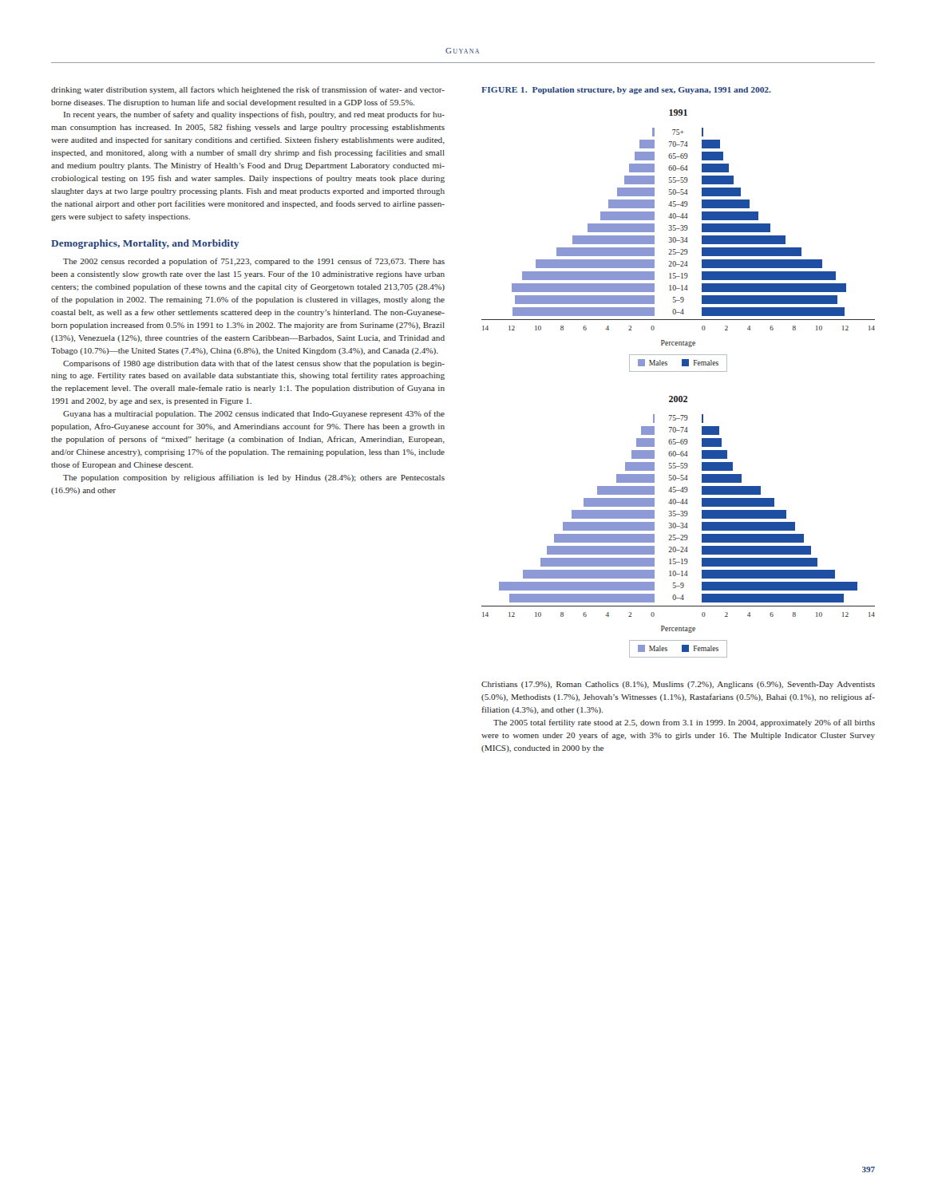Guyana
drinking water distribution system, all factors which heightened the risk of transmission of water- and vector-borne diseases. The disruption to human life and social development resulted in a GDP loss of 59.5%.
In recent years, the number of safety and quality inspections of fish, poultry, and red meat products for human consumption has increased. In 2005, 582 fishing vessels and large poultry processing establishments were audited and inspected for sanitary conditions and certified. Sixteen fishery establishments were audited, inspected, and monitored, along with a number of small dry shrimp and fish processing facilities and small and medium poultry plants. The Ministry of Health’s Food and Drug Department Laboratory conducted microbiological testing on 195 fish and water samples. Daily inspections of poultry meats took place during slaughter days at two large poultry processing plants. Fish and meat products exported and imported through the national airport and other port facilities were monitored and inspected, and foods served to airline passengers were subject to safety inspections.
Demographics, Mortality, and Morbidity
The 2002 census recorded a population of 751,223, compared to the 1991 census of 723,673. There has been a consistently slow growth rate over the last 15 years. Four of the 10 administrative regions have urban centers; the combined population of these towns and the capital city of Georgetown totaled 213,705 (28.4%) of the population in 2002. The remaining 71.6% of the population is clustered in villages, mostly along the coastal belt, as well as a few other settlements scattered deep in the country’s hinterland. The non-Guyanese-born population increased from 0.5% in 1991 to 1.3% in 2002. The majority are from Suriname (27%), Brazil (13%), Venezuela (12%), three countries of the eastern Caribbean—Barbados, Saint Lucia, and Trinidad and Tobago (10.7%)—the United States (7.4%), China (6.8%), the United Kingdom (3.4%), and Canada (2.4%).
Comparisons of 1980 age distribution data with that of the latest census show that the population is beginning to age. Fertility rates based on available data substantiate this, showing total fertility rates approaching the replacement level. The overall male-female ratio is nearly 1:1. The population distribution of Guyana in 1991 and 2002, by age and sex, is presented in Figure 1.
Guyana has a multiracial population. The 2002 census indicated that Indo-Guyanese represent 43% of the population, Afro-Guyanese account for 30%, and Amerindians account for 9%. There has been a growth in the population of persons of “mixed” heritage (a combination of Indian, African, Amerindian, European, and/or Chinese ancestry), comprising 17% of the population. The remaining population, less than 1%, include those of European and Chinese descent.
The population composition by religious affiliation is led by Hindus (28.4%); others are Pentecostals (16.9%) and other
FIGURE 1. Population structure, by age and sex, Guyana, 1991 and 2002.
1991
| | 75+ | |
| | 70–74 | |
| | 65–69 | |
| | 60–64 | |
| | 55–59 | |
| | 50–54 | |
| | 45–49 | |
| | 40–44 | |
| | 35–39 | |
| | 30–34 | |
| | 25–29 | |
| | 20–24 | |
| | 15–19 | |
| | 10–14 | |
| | 5–9 | |
| | 0–4 | |
14121086420
02468101214
Percentage
Males Females
2002
| | 75–79 | |
| | 70–74 | |
| | 65–69 | |
| | 60–64 | |
| | 55–59 | |
| | 50–54 | |
| | 45–49 | |
| | 40–44 | |
| | 35–39 | |
| | 30–34 | |
| | 25–29 | |
| | 20–24 | |
| | 15–19 | |
| | 10–14 | |
| | 5–9 | |
| | 0–4 | |
14121086420
02468101214
Percentage
Males Females
Christians (17.9%), Roman Catholics (8.1%), Muslims (7.2%), Anglicans (6.9%), Seventh-Day Adventists (5.0%), Methodists (1.7%), Jehovah’s Witnesses (1.1%), Rastafarians (0.5%), Bahai (0.1%), no religious affiliation (4.3%), and other (1.3%).
The 2005 total fertility rate stood at 2.5, down from 3.1 in 1999. In 2004, approximately 20% of all births were to women under 20 years of age, with 3% to girls under 16. The Multiple Indicator Cluster Survey (MICS), conducted in 2000 by the
397